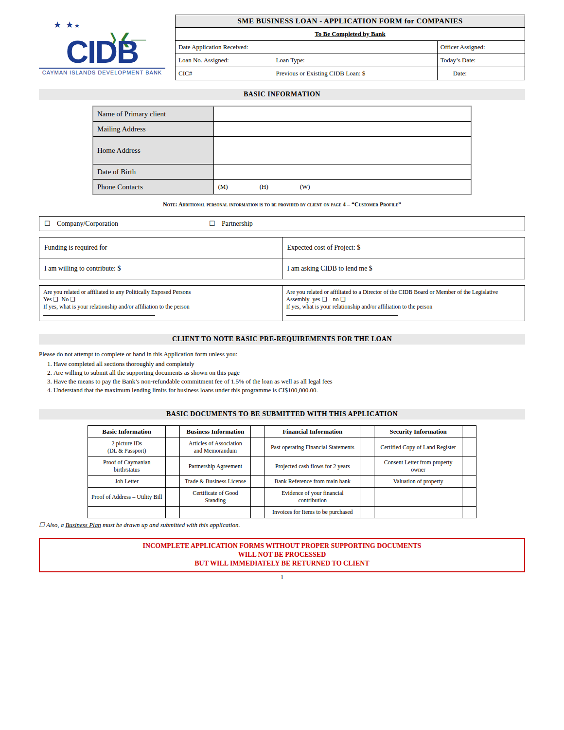★ ★★
❭❮—
CIDB
CAYMAN ISLANDS DEVELOPMENT BANK
SME BUSINESS LOAN - APPLICATION FORM for COMPANIES
| To Be Completed by Bank |
| Date Application Received: | Officer Assigned: |
| Loan No. Assigned: | Loan Type: | Today’s Date: |
| CIC# | Previous or Existing CIDB Loan: $ | Date: |
BASIC INFORMATION
| Name of Primary client | |
| Mailing Address | |
| Home Address | |
| Date of Birth | |
| Phone Contacts | (M) (H) (W) |
Note: Additional personal information is to be provided by client on page 4 – “Customer Profile”
☐ Company/Corporation ☐ Partnership
| Funding is required for | Expected cost of Project: $ |
| I am willing to contribute: $ | I am asking CIDB to lend me $ |
| Are you related or affiliated to any Politically Exposed Persons Yes ❑ No ❑ If yes, what is your relationship and/or affiliation to the person | Are you related or affiliated to a Director of the CIDB Board or Member of the Legislative Assembly yes ❑ no ❑ If yes, what is your relationship and/or affiliation to the person |
CLIENT TO NOTE BASIC PRE-REQUIREMENTS FOR THE LOAN
Please do not attempt to complete or hand in this Application form unless you:
Have completed all sections thoroughly and completely
Are willing to submit all the supporting documents as shown on this page
Have the means to pay the Bank’s non-refundable commitment fee of 1.5% of the loan as well as all legal fees
Understand that the maximum lending limits for business loans under this programme is CI$100,000.00.
BASIC DOCUMENTS TO BE SUBMITTED WITH THIS APPLICATION
| Basic Information | | Business Information | | Financial Information | | Security Information | |
| --- | --- | --- | --- | --- | --- | --- | --- |
| 2 picture IDs (DL & Passport) | | Articles of Association and Memorandum | | Past operating Financial Statements | | Certified Copy of Land Register | |
| Proof of Caymanian birth/status | | Partnership Agreement | | Projected cash flows for 2 years | | Consent Letter from property owner | |
| Job Letter | | Trade & Business License | | Bank Reference from main bank | | Valuation of property | |
| Proof of Address – Utility Bill | | Certificate of Good Standing | | Evidence of your financial contribution | | | |
| | | | | Invoices for Items to be purchased | | | |
☐ Also, a Business Plan must be drawn up and submitted with this application.
INCOMPLETE APPLICATION FORMS WITHOUT PROPER SUPPORTING DOCUMENTS
WILL NOT BE PROCESSED
BUT WILL IMMEDIATELY BE RETURNED TO CLIENT
1